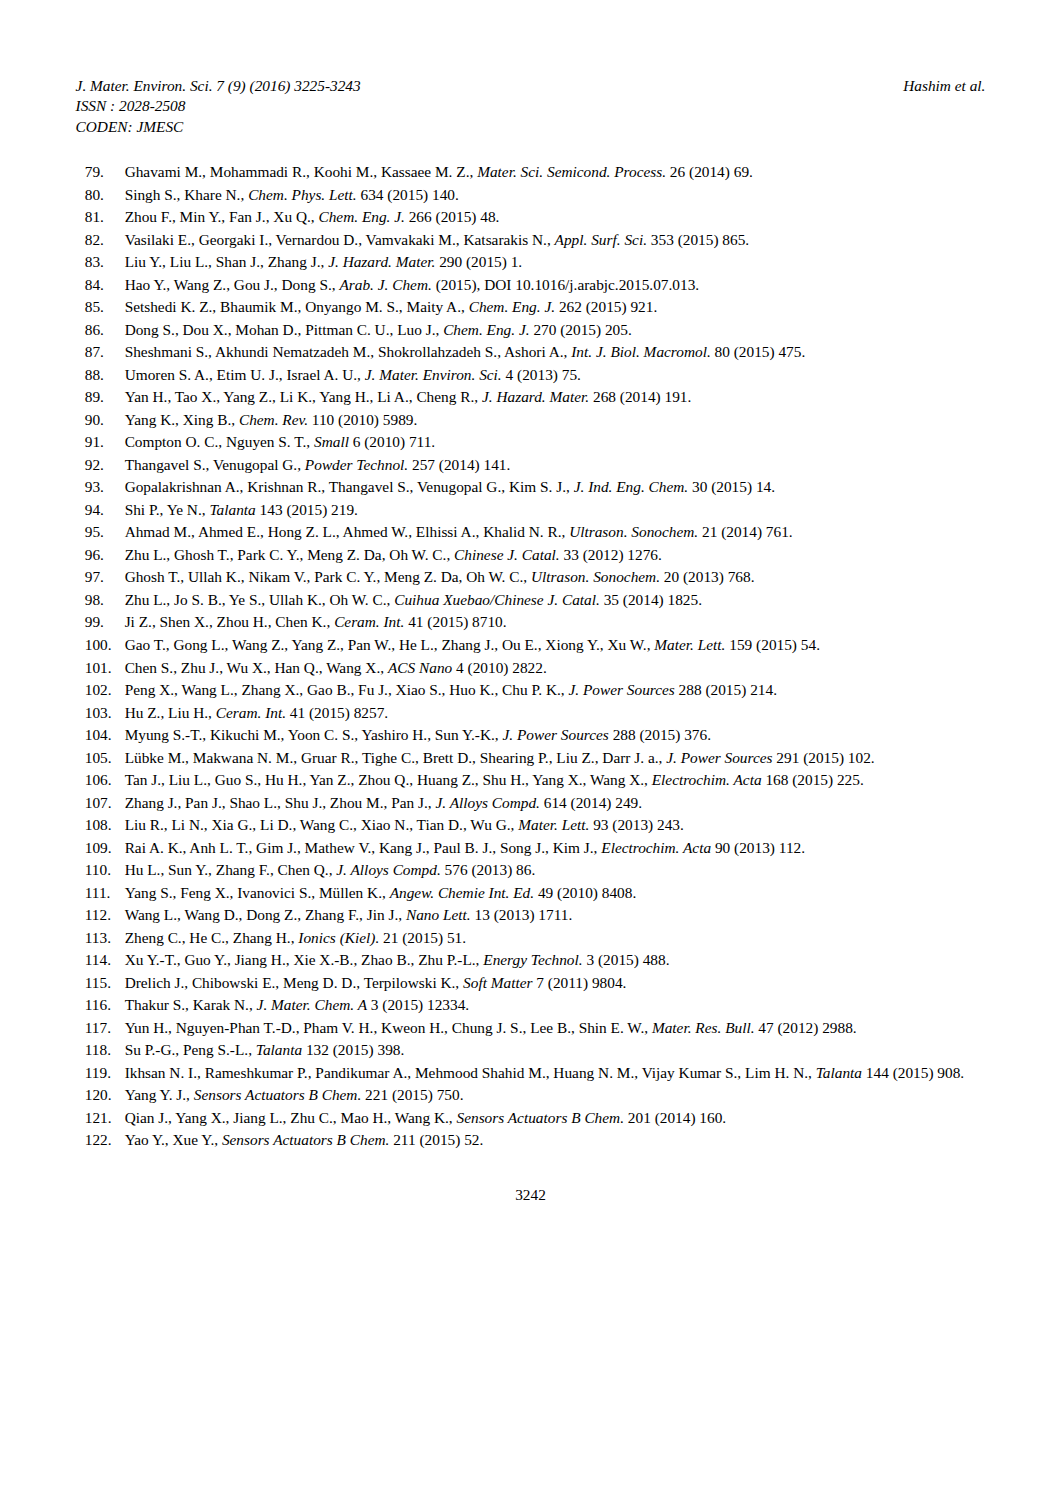J. Mater. Environ. Sci. 7 (9) (2016) 3225-3243
ISSN : 2028-2508
CODEN: JMESC
Hashim et al.
79. Ghavami M., Mohammadi R., Koohi M., Kassaee M. Z., Mater. Sci. Semicond. Process. 26 (2014) 69.
80. Singh S., Khare N., Chem. Phys. Lett. 634 (2015) 140.
81. Zhou F., Min Y., Fan J., Xu Q., Chem. Eng. J. 266 (2015) 48.
82. Vasilaki E., Georgaki I., Vernardou D., Vamvakaki M., Katsarakis N., Appl. Surf. Sci. 353 (2015) 865.
83. Liu Y., Liu L., Shan J., Zhang J., J. Hazard. Mater. 290 (2015) 1.
84. Hao Y., Wang Z., Gou J., Dong S., Arab. J. Chem. (2015), DOI 10.1016/j.arabjc.2015.07.013.
85. Setshedi K. Z., Bhaumik M., Onyango M. S., Maity A., Chem. Eng. J. 262 (2015) 921.
86. Dong S., Dou X., Mohan D., Pittman C. U., Luo J., Chem. Eng. J. 270 (2015) 205.
87. Sheshmani S., Akhundi Nematzadeh M., Shokrollahzadeh S., Ashori A., Int. J. Biol. Macromol. 80 (2015) 475.
88. Umoren S. A., Etim U. J., Israel A. U., J. Mater. Environ. Sci. 4 (2013) 75.
89. Yan H., Tao X., Yang Z., Li K., Yang H., Li A., Cheng R., J. Hazard. Mater. 268 (2014) 191.
90. Yang K., Xing B., Chem. Rev. 110 (2010) 5989.
91. Compton O. C., Nguyen S. T., Small 6 (2010) 711.
92. Thangavel S., Venugopal G., Powder Technol. 257 (2014) 141.
93. Gopalakrishnan A., Krishnan R., Thangavel S., Venugopal G., Kim S. J., J. Ind. Eng. Chem. 30 (2015) 14.
94. Shi P., Ye N., Talanta 143 (2015) 219.
95. Ahmad M., Ahmed E., Hong Z. L., Ahmed W., Elhissi A., Khalid N. R., Ultrason. Sonochem. 21 (2014) 761.
96. Zhu L., Ghosh T., Park C. Y., Meng Z. Da, Oh W. C., Chinese J. Catal. 33 (2012) 1276.
97. Ghosh T., Ullah K., Nikam V., Park C. Y., Meng Z. Da, Oh W. C., Ultrason. Sonochem. 20 (2013) 768.
98. Zhu L., Jo S. B., Ye S., Ullah K., Oh W. C., Cuihua Xuebao/Chinese J. Catal. 35 (2014) 1825.
99. Ji Z., Shen X., Zhou H., Chen K., Ceram. Int. 41 (2015) 8710.
100. Gao T., Gong L., Wang Z., Yang Z., Pan W., He L., Zhang J., Ou E., Xiong Y., Xu W., Mater. Lett. 159 (2015) 54.
101. Chen S., Zhu J., Wu X., Han Q., Wang X., ACS Nano 4 (2010) 2822.
102. Peng X., Wang L., Zhang X., Gao B., Fu J., Xiao S., Huo K., Chu P. K., J. Power Sources 288 (2015) 214.
103. Hu Z., Liu H., Ceram. Int. 41 (2015) 8257.
104. Myung S.-T., Kikuchi M., Yoon C. S., Yashiro H., Sun Y.-K., J. Power Sources 288 (2015) 376.
105. Lübke M., Makwana N. M., Gruar R., Tighe C., Brett D., Shearing P., Liu Z., Darr J. a., J. Power Sources 291 (2015) 102.
106. Tan J., Liu L., Guo S., Hu H., Yan Z., Zhou Q., Huang Z., Shu H., Yang X., Wang X., Electrochim. Acta 168 (2015) 225.
107. Zhang J., Pan J., Shao L., Shu J., Zhou M., Pan J., J. Alloys Compd. 614 (2014) 249.
108. Liu R., Li N., Xia G., Li D., Wang C., Xiao N., Tian D., Wu G., Mater. Lett. 93 (2013) 243.
109. Rai A. K., Anh L. T., Gim J., Mathew V., Kang J., Paul B. J., Song J., Kim J., Electrochim. Acta 90 (2013) 112.
110. Hu L., Sun Y., Zhang F., Chen Q., J. Alloys Compd. 576 (2013) 86.
111. Yang S., Feng X., Ivanovici S., Müllen K., Angew. Chemie Int. Ed. 49 (2010) 8408.
112. Wang L., Wang D., Dong Z., Zhang F., Jin J., Nano Lett. 13 (2013) 1711.
113. Zheng C., He C., Zhang H., Ionics (Kiel). 21 (2015) 51.
114. Xu Y.-T., Guo Y., Jiang H., Xie X.-B., Zhao B., Zhu P.-L., Energy Technol. 3 (2015) 488.
115. Drelich J., Chibowski E., Meng D. D., Terpilowski K., Soft Matter 7 (2011) 9804.
116. Thakur S., Karak N., J. Mater. Chem. A 3 (2015) 12334.
117. Yun H., Nguyen-Phan T.-D., Pham V. H., Kweon H., Chung J. S., Lee B., Shin E. W., Mater. Res. Bull. 47 (2012) 2988.
118. Su P.-G., Peng S.-L., Talanta 132 (2015) 398.
119. Ikhsan N. I., Rameshkumar P., Pandikumar A., Mehmood Shahid M., Huang N. M., Vijay Kumar S., Lim H. N., Talanta 144 (2015) 908.
120. Yang Y. J., Sensors Actuators B Chem. 221 (2015) 750.
121. Qian J., Yang X., Jiang L., Zhu C., Mao H., Wang K., Sensors Actuators B Chem. 201 (2014) 160.
122. Yao Y., Xue Y., Sensors Actuators B Chem. 211 (2015) 52.
3242